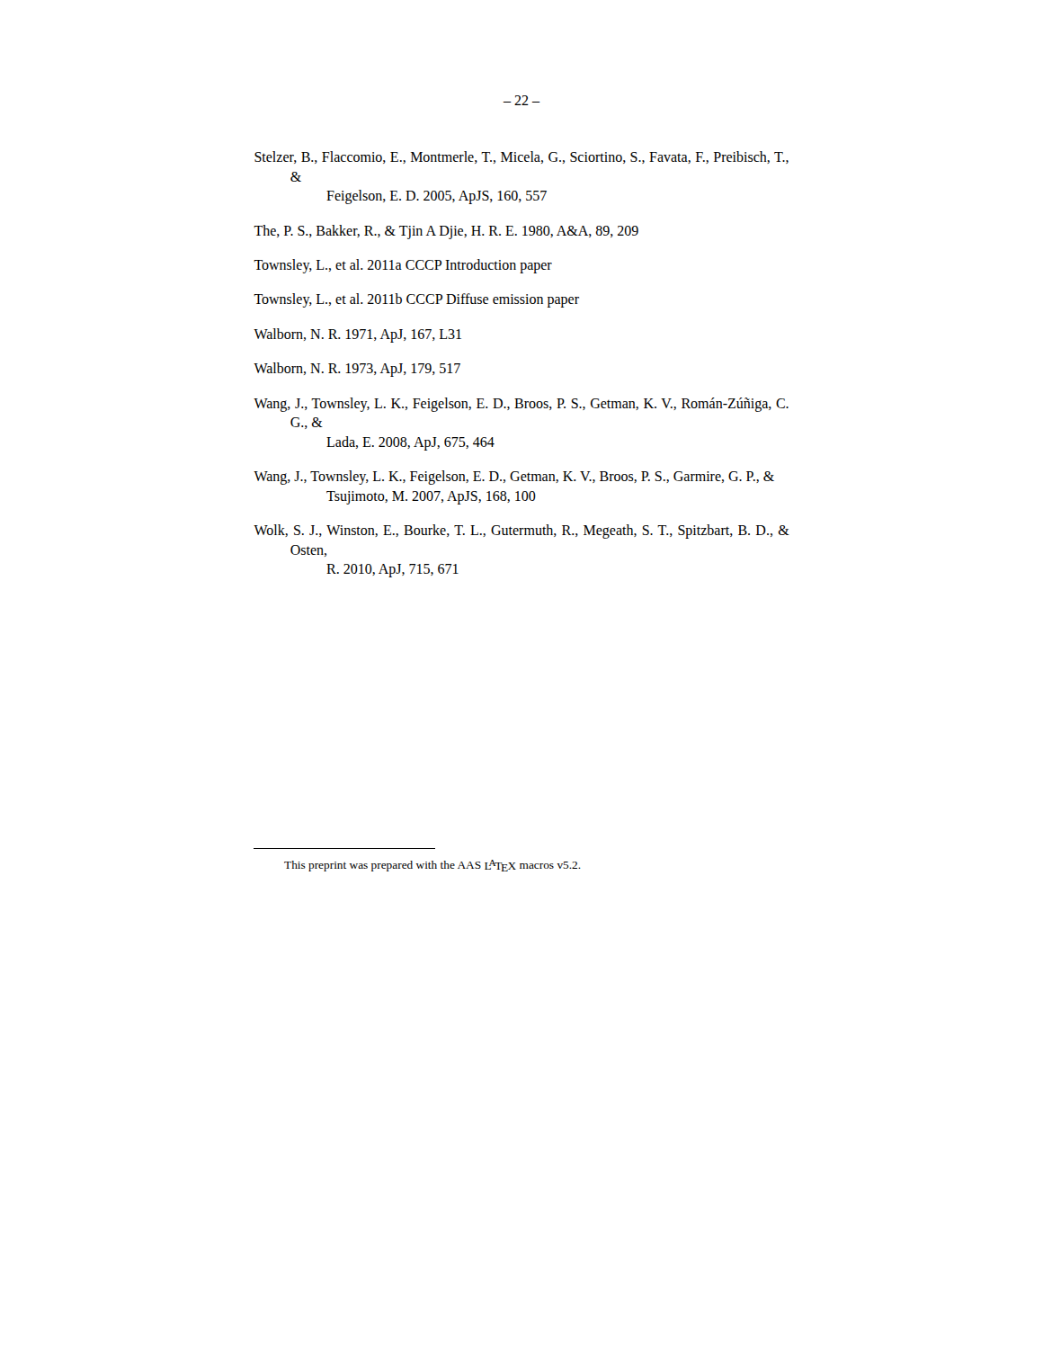– 22 –
Stelzer, B., Flaccomio, E., Montmerle, T., Micela, G., Sciortino, S., Favata, F., Preibisch, T., & Feigelson, E. D. 2005, ApJS, 160, 557
The, P. S., Bakker, R., & Tjin A Djie, H. R. E. 1980, A&A, 89, 209
Townsley, L., et al. 2011a CCCP Introduction paper
Townsley, L., et al. 2011b CCCP Diffuse emission paper
Walborn, N. R. 1971, ApJ, 167, L31
Walborn, N. R. 1973, ApJ, 179, 517
Wang, J., Townsley, L. K., Feigelson, E. D., Broos, P. S., Getman, K. V., Román-Zúñiga, C. G., & Lada, E. 2008, ApJ, 675, 464
Wang, J., Townsley, L. K., Feigelson, E. D., Getman, K. V., Broos, P. S., Garmire, G. P., & Tsujimoto, M. 2007, ApJS, 168, 100
Wolk, S. J., Winston, E., Bourke, T. L., Gutermuth, R., Megeath, S. T., Spitzbart, B. D., & Osten, R. 2010, ApJ, 715, 671
This preprint was prepared with the AAS LATEX macros v5.2.